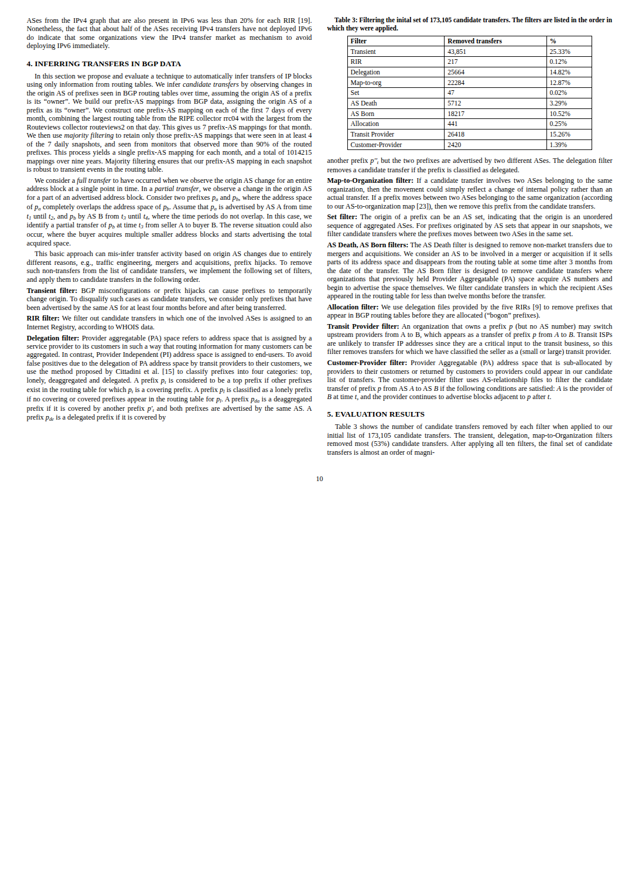ASes from the IPv4 graph that are also present in IPv6 was less than 20% for each RIR [19]. Nonetheless, the fact that about half of the ASes receiving IPv4 transfers have not deployed IPv6 do indicate that some organizations view the IPv4 transfer market as mechanism to avoid deploying IPv6 immediately.
4. INFERRING TRANSFERS IN BGP DATA
In this section we propose and evaluate a technique to automatically infer transfers of IP blocks using only information from routing tables. We infer candidate transfers by observing changes in the origin AS of prefixes seen in BGP routing tables over time, assuming the origin AS of a prefix is its “owner”. We build our prefix-AS mappings from BGP data, assigning the origin AS of a prefix as its “owner”. We construct one prefix-AS mapping on each of the first 7 days of every month, combining the largest routing table from the RIPE collector rrc04 with the largest from the Routeviews collector routeviews2 on that day. This gives us 7 prefix-AS mappings for that month. We then use majority filtering to retain only those prefix-AS mappings that were seen in at least 4 of the 7 daily snapshots, and seen from monitors that observed more than 90% of the routed prefixes. This process yields a single prefix-AS mapping for each month, and a total of 1014215 mappings over nine years. Majority filtering ensures that our prefix-AS mapping in each snapshot is robust to transient events in the routing table.
We consider a full transfer to have occurred when we observe the origin AS change for an entire address block at a single point in time. In a partial transfer, we observe a change in the origin AS for a part of an advertised address block. Consider two prefixes pa and pb, where the address space of pa completely overlaps the address space of pb. Assume that pa is advertised by AS A from time t1 until t2, and pb by AS B from t3 until t4, where the time periods do not overlap. In this case, we identify a partial transfer of pb at time t3 from seller A to buyer B. The reverse situation could also occur, where the buyer acquires multiple smaller address blocks and starts advertising the total acquired space.
This basic approach can mis-infer transfer activity based on origin AS changes due to entirely different reasons, e.g., traffic engineering, mergers and acquisitions, prefix hijacks. To remove such non-transfers from the list of candidate transfers, we implement the following set of filters, and apply them to candidate transfers in the following order.
Transient filter: BGP misconfigurations or prefix hijacks can cause prefixes to temporarily change origin. To disqualify such cases as candidate transfers, we consider only prefixes that have been advertised by the same AS for at least four months before and after being transferred.
RIR filter: We filter out candidate transfers in which one of the involved ASes is assigned to an Internet Registry, according to WHOIS data.
Delegation filter: Provider aggregatable (PA) space refers to address space that is assigned by a service provider to its customers in such a way that routing information for many customers can be aggregated. In contrast, Provider Independent (PI) address space is assigned to end-users. To avoid false positives due to the delegation of PA address space by transit providers to their customers, we use the method proposed by Cittadini et al. [15] to classify prefixes into four categories: top, lonely, deaggregated and delegated. A prefix pt is considered to be a top prefix if other prefixes exist in the routing table for which pt is a covering prefix. A prefix pl is classified as a lonely prefix if no covering or covered prefixes appear in the routing table for pl. A prefix pda is a deaggregated prefix if it is covered by another prefix p′t and both prefixes are advertised by the same AS. A prefix pde is a delegated prefix if it is covered by
Table 3: Filtering the inital set of 173,105 candidate transfers. The filters are listed in the order in which they were applied.
| Filter | Removed transfers | % |
| --- | --- | --- |
| Transient | 43,851 | 25.33% |
| RIR | 217 | 0.12% |
| Delegation | 25664 | 14.82% |
| Map-to-org | 22284 | 12.87% |
| Set | 47 | 0.02% |
| AS Death | 5712 | 3.29% |
| AS Born | 18217 | 10.52% |
| Allocation | 441 | 0.25% |
| Transit Provider | 26418 | 15.26% |
| Customer-Provider | 2420 | 1.39% |
another prefix p′′t but the two prefixes are advertised by two different ASes. The delegation filter removes a candidate transfer if the prefix is classified as delegated.
Map-to-Organization filter: If a candidate transfer involves two ASes belonging to the same organization, then the movement could simply reflect a change of internal policy rather than an actual transfer. If a prefix moves between two ASes belonging to the same organization (according to our AS-to-organization map [23]), then we remove this prefix from the candidate transfers.
Set filter: The origin of a prefix can be an AS set, indicating that the origin is an unordered sequence of aggregated ASes. For prefixes originated by AS sets that appear in our snapshots, we filter candidate transfers where the prefixes moves between two ASes in the same set.
AS Death, AS Born filters: The AS Death filter is designed to remove non-market transfers due to mergers and acquisitions. We consider an AS to be involved in a merger or acquisition if it sells parts of its address space and disappears from the routing table at some time after 3 months from the date of the transfer. The AS Born filter is designed to remove candidate transfers where organizations that previously held Provider Aggregatable (PA) space acquire AS numbers and begin to advertise the space themselves. We filter candidate transfers in which the recipient ASes appeared in the routing table for less than twelve months before the transfer.
Allocation filter: We use delegation files provided by the five RIRs [9] to remove prefixes that appear in BGP routing tables before they are allocated (“bogon” prefixes).
Transit Provider filter: An organization that owns a prefix p (but no AS number) may switch upstream providers from A to B, which appears as a transfer of prefix p from A to B. Transit ISPs are unlikely to transfer IP addresses since they are a critical input to the transit business, so this filter removes transfers for which we have classified the seller as a (small or large) transit provider.
Customer-Provider filter: Provider Aggregatable (PA) address space that is sub-allocated by providers to their customers or returned by customers to providers could appear in our candidate list of transfers. The customer-provider filter uses AS-relationship files to filter the candidate transfer of prefix p from AS A to AS B if the following conditions are satisfied: A is the provider of B at time t, and the provider continues to advertise blocks adjacent to p after t.
5. EVALUATION RESULTS
Table 3 shows the number of candidate transfers removed by each filter when applied to our initial list of 173,105 candidate transfers. The transient, delegation, map-to-Organization filters removed most (53%) candidate transfers. After applying all ten filters, the final set of candidate transfers is almost an order of magni-
10